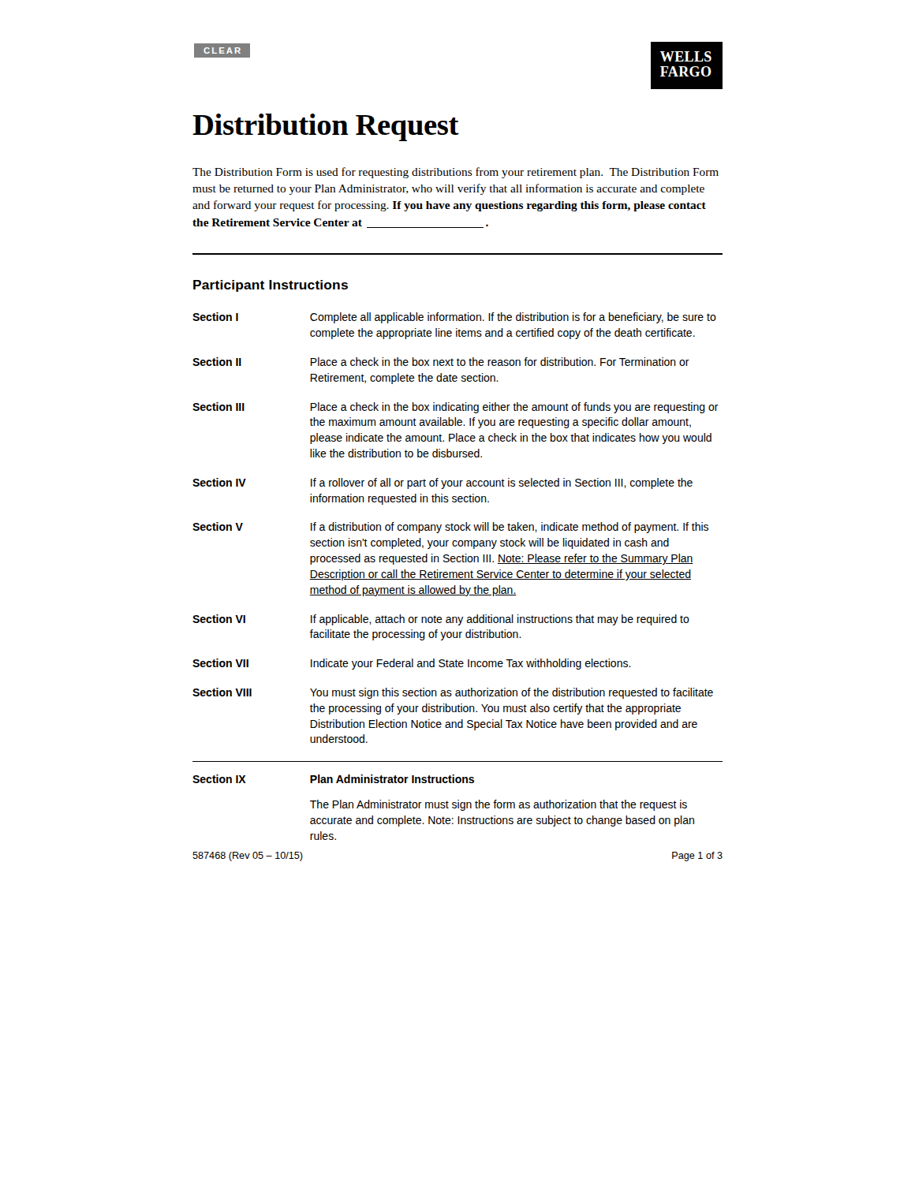CLEAR
WELLS
FARGO
Distribution Request
The Distribution Form is used for requesting distributions from your retirement plan. The Distribution Form must be returned to your Plan Administrator, who will verify that all information is accurate and complete and forward your request for processing. If you have any questions regarding this form, please contact the Retirement Service Center at .
Participant Instructions
| Section I | Complete all applicable information. If the distribution is for a beneficiary, be sure to complete the appropriate line items and a certified copy of the death certificate. |
| Section II | Place a check in the box next to the reason for distribution. For Termination or Retirement, complete the date section. |
| Section III | Place a check in the box indicating either the amount of funds you are requesting or the maximum amount available. If you are requesting a specific dollar amount, please indicate the amount. Place a check in the box that indicates how you would like the distribution to be disbursed. |
| Section IV | If a rollover of all or part of your account is selected in Section III, complete the information requested in this section. |
| Section V | If a distribution of company stock will be taken, indicate method of payment. If this section isn't completed, your company stock will be liquidated in cash and processed as requested in Section III. Note: Please refer to the Summary Plan Description or call the Retirement Service Center to determine if your selected method of payment is allowed by the plan. |
| Section VI | If applicable, attach or note any additional instructions that may be required to facilitate the processing of your distribution. |
| Section VII | Indicate your Federal and State Income Tax withholding elections. |
| Section VIII | You must sign this section as authorization of the distribution requested to facilitate the processing of your distribution. You must also certify that the appropriate Distribution Election Notice and Special Tax Notice have been provided and are understood. |
| Section IX | Plan Administrator Instructions The Plan Administrator must sign the form as authorization that the request is accurate and complete. Note: Instructions are subject to change based on plan rules. |
587468 (Rev 05 – 10/15)
Page 1 of 3